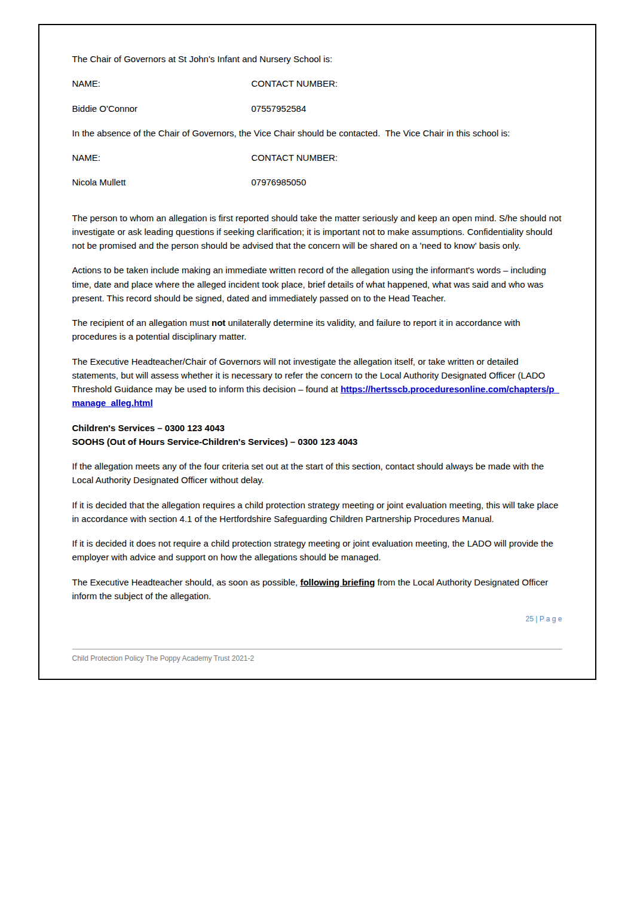The Chair of Governors at St John's Infant and Nursery School is:
NAME:
CONTACT NUMBER:
Biddie O'Connor
07557952584
In the absence of the Chair of Governors, the Vice Chair should be contacted. The Vice Chair in this school is:
NAME:
CONTACT NUMBER:
Nicola Mullett
07976985050
The person to whom an allegation is first reported should take the matter seriously and keep an open mind. S/he should not investigate or ask leading questions if seeking clarification; it is important not to make assumptions. Confidentiality should not be promised and the person should be advised that the concern will be shared on a 'need to know' basis only.
Actions to be taken include making an immediate written record of the allegation using the informant's words – including time, date and place where the alleged incident took place, brief details of what happened, what was said and who was present. This record should be signed, dated and immediately passed on to the Head Teacher.
The recipient of an allegation must not unilaterally determine its validity, and failure to report it in accordance with procedures is a potential disciplinary matter.
The Executive Headteacher/Chair of Governors will not investigate the allegation itself, or take written or detailed statements, but will assess whether it is necessary to refer the concern to the Local Authority Designated Officer (LADO Threshold Guidance may be used to inform this decision – found at https://hertsscb.proceduresonline.com/chapters/p_manage_alleg.html
Children's Services – 0300 123 4043
SOOHS (Out of Hours Service-Children's Services) – 0300 123 4043
If the allegation meets any of the four criteria set out at the start of this section, contact should always be made with the Local Authority Designated Officer without delay.
If it is decided that the allegation requires a child protection strategy meeting or joint evaluation meeting, this will take place in accordance with section 4.1 of the Hertfordshire Safeguarding Children Partnership Procedures Manual.
If it is decided it does not require a child protection strategy meeting or joint evaluation meeting, the LADO will provide the employer with advice and support on how the allegations should be managed.
The Executive Headteacher should, as soon as possible, following briefing from the Local Authority Designated Officer inform the subject of the allegation.
25 | P a g e
Child Protection Policy The Poppy Academy Trust 2021-2